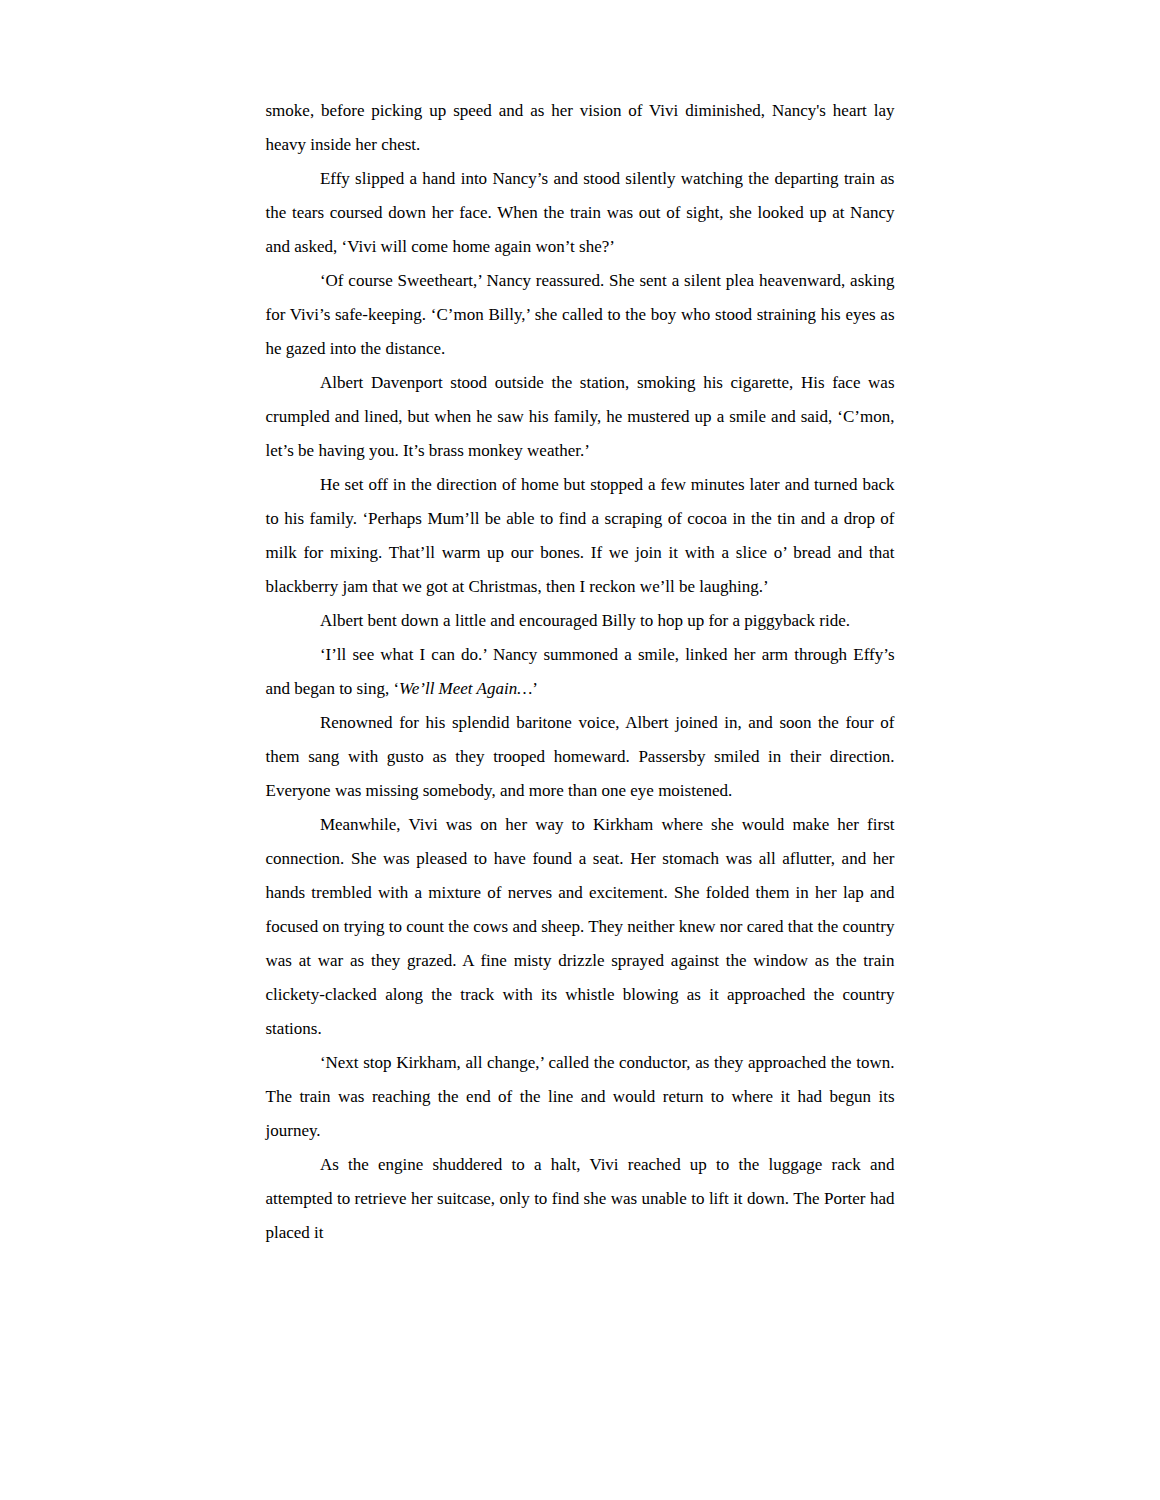smoke, before picking up speed and as her vision of Vivi diminished, Nancy's heart lay heavy inside her chest.
Effy slipped a hand into Nancy’s and stood silently watching the departing train as the tears coursed down her face. When the train was out of sight, she looked up at Nancy and asked, ‘Vivi will come home again won’t she?’
‘Of course Sweetheart,’ Nancy reassured. She sent a silent plea heavenward, asking for Vivi’s safe-keeping. ‘C’mon Billy,’ she called to the boy who stood straining his eyes as he gazed into the distance.
Albert Davenport stood outside the station, smoking his cigarette, His face was crumpled and lined, but when he saw his family, he mustered up a smile and said, ‘C’mon, let’s be having you. It’s brass monkey weather.’
He set off in the direction of home but stopped a few minutes later and turned back to his family. ‘Perhaps Mum’ll be able to find a scraping of cocoa in the tin and a drop of milk for mixing. That’ll warm up our bones. If we join it with a slice o’ bread and that blackberry jam that we got at Christmas, then I reckon we’ll be laughing.’
Albert bent down a little and encouraged Billy to hop up for a piggyback ride.
‘I’ll see what I can do.’ Nancy summoned a smile, linked her arm through Effy’s and began to sing, ‘We’ll Meet Again…’
Renowned for his splendid baritone voice, Albert joined in, and soon the four of them sang with gusto as they trooped homeward. Passersby smiled in their direction. Everyone was missing somebody, and more than one eye moistened.
Meanwhile, Vivi was on her way to Kirkham where she would make her first connection. She was pleased to have found a seat. Her stomach was all aflutter, and her hands trembled with a mixture of nerves and excitement. She folded them in her lap and focused on trying to count the cows and sheep. They neither knew nor cared that the country was at war as they grazed. A fine misty drizzle sprayed against the window as the train clickety-clacked along the track with its whistle blowing as it approached the country stations.
‘Next stop Kirkham, all change,’ called the conductor, as they approached the town. The train was reaching the end of the line and would return to where it had begun its journey.
As the engine shuddered to a halt, Vivi reached up to the luggage rack and attempted to retrieve her suitcase, only to find she was unable to lift it down. The Porter had placed it